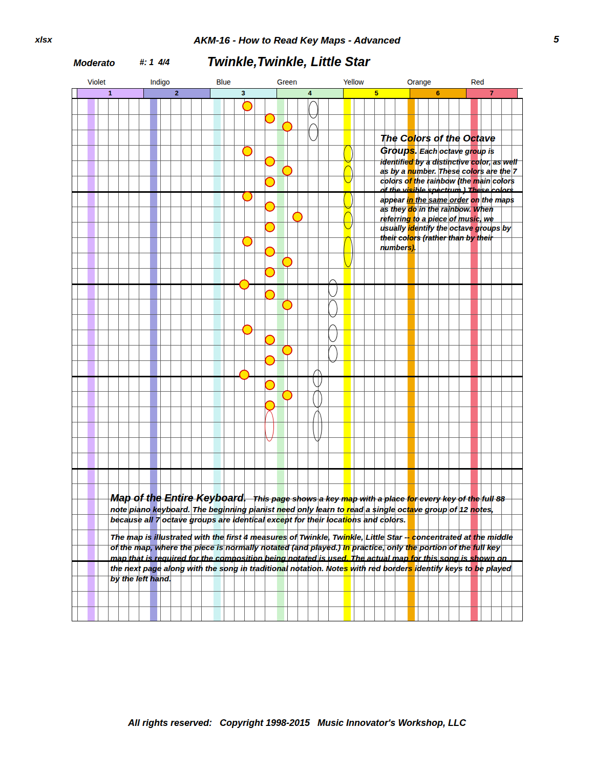xlsx
AKM-16 - How to Read Key Maps - Advanced
5
Moderato
#: 1 4/4
Twinkle,Twinkle, Little Star
Violet
Indigo
Blue
Green
Yellow
Orange
Red
1
2
3
4
5
6
7
The Colors of the Octave Groups. Each octave group is identified by a distinctive color, as well as by a number. These colors are the 7 colors of the rainbow (the main colors of the visible spectrum.) These colors appear in the same order on the maps as they do in the rainbow. When referring to a piece of music, we usually identify the octave groups by their colors (rather than by their numbers).
Map of the Entire Keyboard. This page shows a key map with a place for every key of the full 88 note piano keyboard. The beginning pianist need only learn to read a single octave group of 12 notes, because all 7 octave groups are identical except for their locations and colors.
The map is illustrated with the first 4 measures of Twinkle, Twinkle, Little Star -- concentrated at the middle of the map, where the piece is normally notated (and played.) In practice, only the portion of the full key map that is required for the composition being notated is used. The actual map for this song is shown on the next page along with the song in traditional notation. Notes with red borders identify keys to be played by the left hand.
All rights reserved: Copyright 1998-2015 Music Innovator's Workshop, LLC